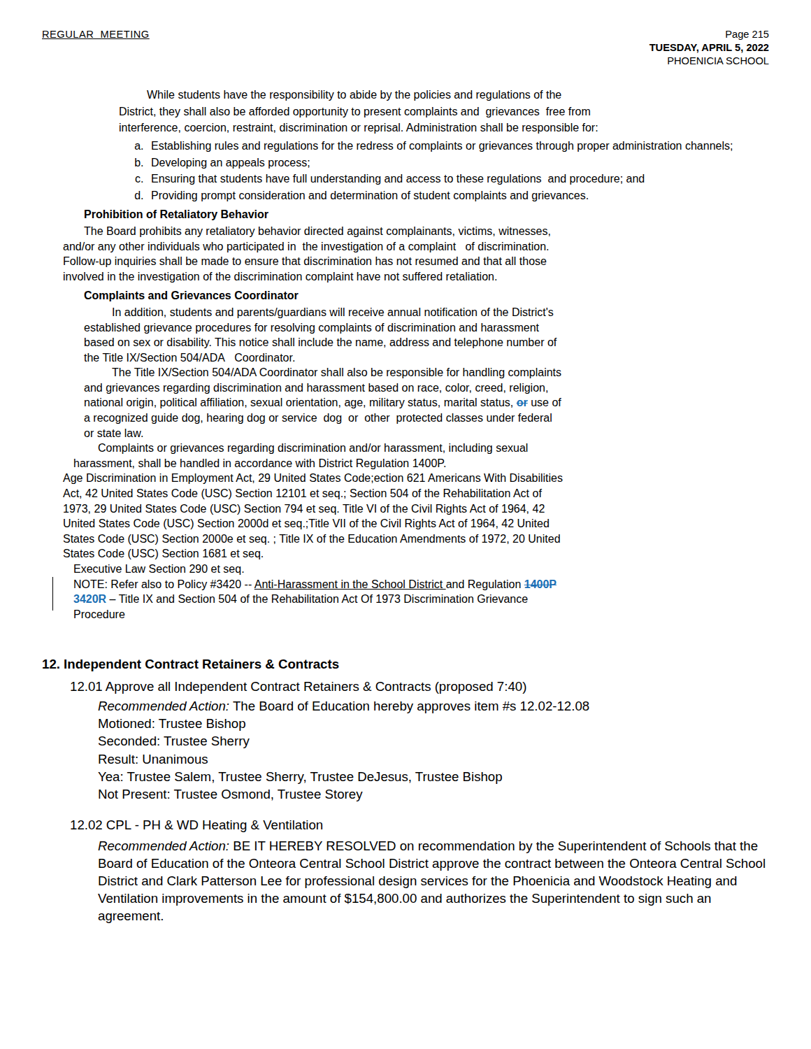REGULAR MEETING
Page 215 TUESDAY, APRIL 5, 2022 PHOENICIA SCHOOL
While students have the responsibility to abide by the policies and regulations of the
District, they shall also be afforded opportunity to present complaints and grievances free from
interference, coercion, restraint, discrimination or reprisal. Administration shall be responsible for:
Establishing rules and regulations for the redress of complaints or grievances through proper administration channels;
Developing an appeals process;
Ensuring that students have full understanding and access to these regulations and procedure; and
Providing prompt consideration and determination of student complaints and grievances.
Prohibition of Retaliatory Behavior
The Board prohibits any retaliatory behavior directed against complainants, victims, witnesses,
and/or any other individuals who participated in the investigation of a complaint of discrimination.
Follow-up inquiries shall be made to ensure that discrimination has not resumed and that all those
involved in the investigation of the discrimination complaint have not suffered retaliation.
Complaints and Grievances Coordinator
In addition, students and parents/guardians will receive annual notification of the District's
established grievance procedures for resolving complaints of discrimination and harassment
based on sex or disability. This notice shall include the name, address and telephone number of
the Title IX/Section 504/ADA Coordinator.
The Title IX/Section 504/ADA Coordinator shall also be responsible for handling complaints
and grievances regarding discrimination and harassment based on race, color, creed, religion,
national origin, political affiliation, sexual orientation, age, military status, marital status, or use of
a recognized guide dog, hearing dog or service dog or other protected classes under federal
or state law.
Complaints or grievances regarding discrimination and/or harassment, including sexual
harassment, shall be handled in accordance with District Regulation 1400P.
Age Discrimination in Employment Act, 29 United States Code;ection 621 Americans With Disabilities
Act, 42 United States Code (USC) Section 12101 et seq.; Section 504 of the Rehabilitation Act of
1973, 29 United States Code (USC) Section 794 et seq. Title VI of the Civil Rights Act of 1964, 42
United States Code (USC) Section 2000d et seq.;Title VII of the Civil Rights Act of 1964, 42 United
States Code (USC) Section 2000e et seq. ; Title IX of the Education Amendments of 1972, 20 United
States Code (USC) Section 1681 et seq.
Executive Law Section 290 et seq.
NOTE: Refer also to Policy #3420 -- Anti-Harassment in the School District and Regulation 1400P
3420R – Title IX and Section 504 of the Rehabilitation Act Of 1973 Discrimination Grievance
Procedure
12. Independent Contract Retainers & Contracts
12.01 Approve all Independent Contract Retainers & Contracts (proposed 7:40)
Recommended Action: The Board of Education hereby approves item #s 12.02-12.08
Motioned: Trustee Bishop
Seconded: Trustee Sherry
Result: Unanimous
Yea: Trustee Salem, Trustee Sherry, Trustee DeJesus, Trustee Bishop
Not Present: Trustee Osmond, Trustee Storey
12.02 CPL - PH & WD Heating & Ventilation
Recommended Action: BE IT HEREBY RESOLVED on recommendation by the Superintendent of Schools that the Board of Education of the Onteora Central School District approve the contract between the Onteora Central School District and Clark Patterson Lee for professional design services for the Phoenicia and Woodstock Heating and Ventilation improvements in the amount of $154,800.00 and authorizes the Superintendent to sign such an agreement.